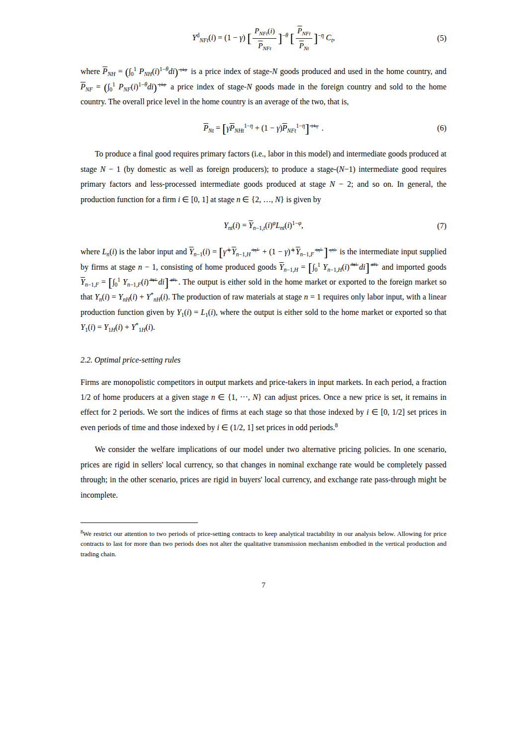YdNFt(i) = (1 − γ) [PNFt(i) PNFt]−θ [PNFt PNt]−η Ct, (5)
where PNH = (∫01 PNH(i)1−θdi)11−θ is a price index of stage-N goods produced and used in the home country, and PNF = (∫01 PNF(i)1−θdi)11−θ a price index of stage-N goods made in the foreign country and sold to the home country. The overall price level in the home country is an average of the two, that is,
PNt = [γPNHt1−η + (1 − γ)PNFt1−η]11−η . (6)
To produce a final good requires primary factors (i.e., labor in this model) and intermediate goods produced at stage N − 1 (by domestic as well as foreign producers); to produce a stage-(N−1) intermediate good requires primary factors and less-processed intermediate goods produced at stage N − 2; and so on. In general, the production function for a firm i ∈ [0, 1] at stage n ∈ {2, …, N} is given by
Ynt(i) = Yn−1,t(i)φLnt(i)1−φ, (7)
where Ln(i) is the labor input and Yn−1(i) = [γ1 ηYn−1,Hη−1 η + (1 − γ)1 ηYn−1,Fη−1 η]ηη−1 is the intermediate input supplied by firms at stage n − 1, consisting of home produced goods Yn−1,H = [∫01 Yn−1,H(i)θ−1 θdi]θθ−1 and imported goods Yn−1,F = [∫01 Yn−1,F(i)θ−1 θdi]θθ−1. The output is either sold in the home market or exported to the foreign market so that Yn(i) = YnH(i) + Y*nH(i). The production of raw materials at stage n = 1 requires only labor input, with a linear production function given by Y1(i) = L1(i), where the output is either sold to the home market or exported so that Y1(i) = Y1H(i) + Y*1H(i).
2.2. Optimal price-setting rules
Firms are monopolistic competitors in output markets and price-takers in input markets. In each period, a fraction 1/2 of home producers at a given stage n ∈ {1, ···, N} can adjust prices. Once a new price is set, it remains in effect for 2 periods. We sort the indices of firms at each stage so that those indexed by i ∈ [0, 1/2] set prices in even periods of time and those indexed by i ∈ (1/2, 1] set prices in odd periods.8
We consider the welfare implications of our model under two alternative pricing policies. In one scenario, prices are rigid in sellers' local currency, so that changes in nominal exchange rate would be completely passed through; in the other scenario, prices are rigid in buyers' local currency, and exchange rate pass-through might be incomplete.
8We restrict our attention to two periods of price-setting contracts to keep analytical tractability in our analysis below. Allowing for price contracts to last for more than two periods does not alter the qualitative transmission mechanism embodied in the vertical production and trading chain.
7